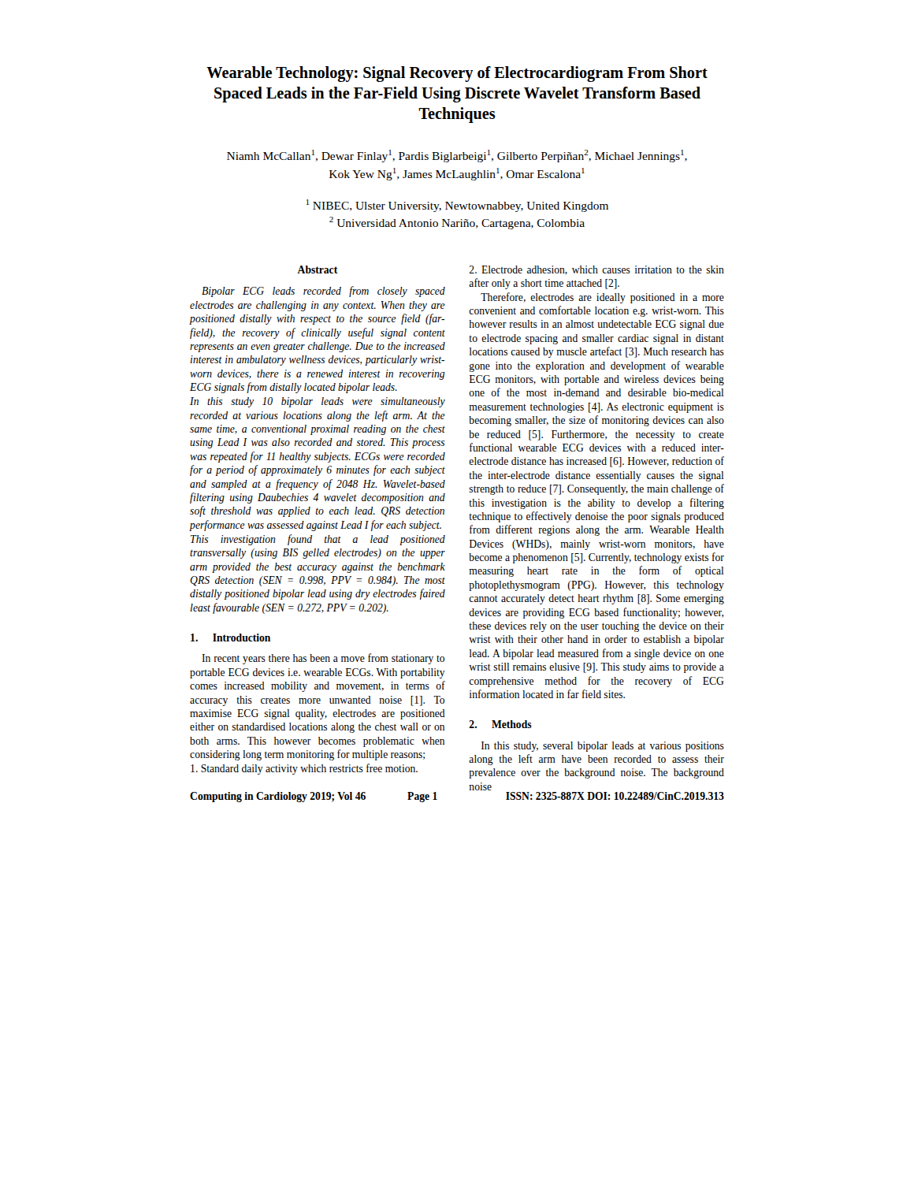Wearable Technology: Signal Recovery of Electrocardiogram From Short Spaced Leads in the Far-Field Using Discrete Wavelet Transform Based Techniques
Niamh McCallan1, Dewar Finlay1, Pardis Biglarbeigi1, Gilberto Perpiñan2, Michael Jennings1, Kok Yew Ng1, James McLaughlin1, Omar Escalona1
1 NIBEC, Ulster University, Newtownabbey, United Kingdom
2 Universidad Antonio Nariño, Cartagena, Colombia
Abstract
Bipolar ECG leads recorded from closely spaced electrodes are challenging in any context. When they are positioned distally with respect to the source field (far-field), the recovery of clinically useful signal content represents an even greater challenge. Due to the increased interest in ambulatory wellness devices, particularly wrist-worn devices, there is a renewed interest in recovering ECG signals from distally located bipolar leads.
In this study 10 bipolar leads were simultaneously recorded at various locations along the left arm. At the same time, a conventional proximal reading on the chest using Lead I was also recorded and stored. This process was repeated for 11 healthy subjects. ECGs were recorded for a period of approximately 6 minutes for each subject and sampled at a frequency of 2048 Hz. Wavelet-based filtering using Daubechies 4 wavelet decomposition and soft threshold was applied to each lead. QRS detection performance was assessed against Lead I for each subject.
This investigation found that a lead positioned transversally (using BIS gelled electrodes) on the upper arm provided the best accuracy against the benchmark QRS detection (SEN = 0.998, PPV = 0.984). The most distally positioned bipolar lead using dry electrodes faired least favourable (SEN = 0.272, PPV = 0.202).
1. Introduction
In recent years there has been a move from stationary to portable ECG devices i.e. wearable ECGs. With portability comes increased mobility and movement, in terms of accuracy this creates more unwanted noise [1]. To maximise ECG signal quality, electrodes are positioned either on standardised locations along the chest wall or on both arms. This however becomes problematic when considering long term monitoring for multiple reasons;
1. Standard daily activity which restricts free motion.
2. Electrode adhesion, which causes irritation to the skin after only a short time attached [2].
Therefore, electrodes are ideally positioned in a more convenient and comfortable location e.g. wrist-worn. This however results in an almost undetectable ECG signal due to electrode spacing and smaller cardiac signal in distant locations caused by muscle artefact [3]. Much research has gone into the exploration and development of wearable ECG monitors, with portable and wireless devices being one of the most in-demand and desirable bio-medical measurement technologies [4]. As electronic equipment is becoming smaller, the size of monitoring devices can also be reduced [5]. Furthermore, the necessity to create functional wearable ECG devices with a reduced inter-electrode distance has increased [6]. However, reduction of the inter-electrode distance essentially causes the signal strength to reduce [7]. Consequently, the main challenge of this investigation is the ability to develop a filtering technique to effectively denoise the poor signals produced from different regions along the arm. Wearable Health Devices (WHDs), mainly wrist-worn monitors, have become a phenomenon [5]. Currently, technology exists for measuring heart rate in the form of optical photoplethysmogram (PPG). However, this technology cannot accurately detect heart rhythm [8]. Some emerging devices are providing ECG based functionality; however, these devices rely on the user touching the device on their wrist with their other hand in order to establish a bipolar lead. A bipolar lead measured from a single device on one wrist still remains elusive [9]. This study aims to provide a comprehensive method for the recovery of ECG information located in far field sites.
2. Methods
In this study, several bipolar leads at various positions along the left arm have been recorded to assess their prevalence over the background noise. The background noise
Computing in Cardiology 2019; Vol 46 Page 1 ISSN: 2325-887X DOI: 10.22489/CinC.2019.313